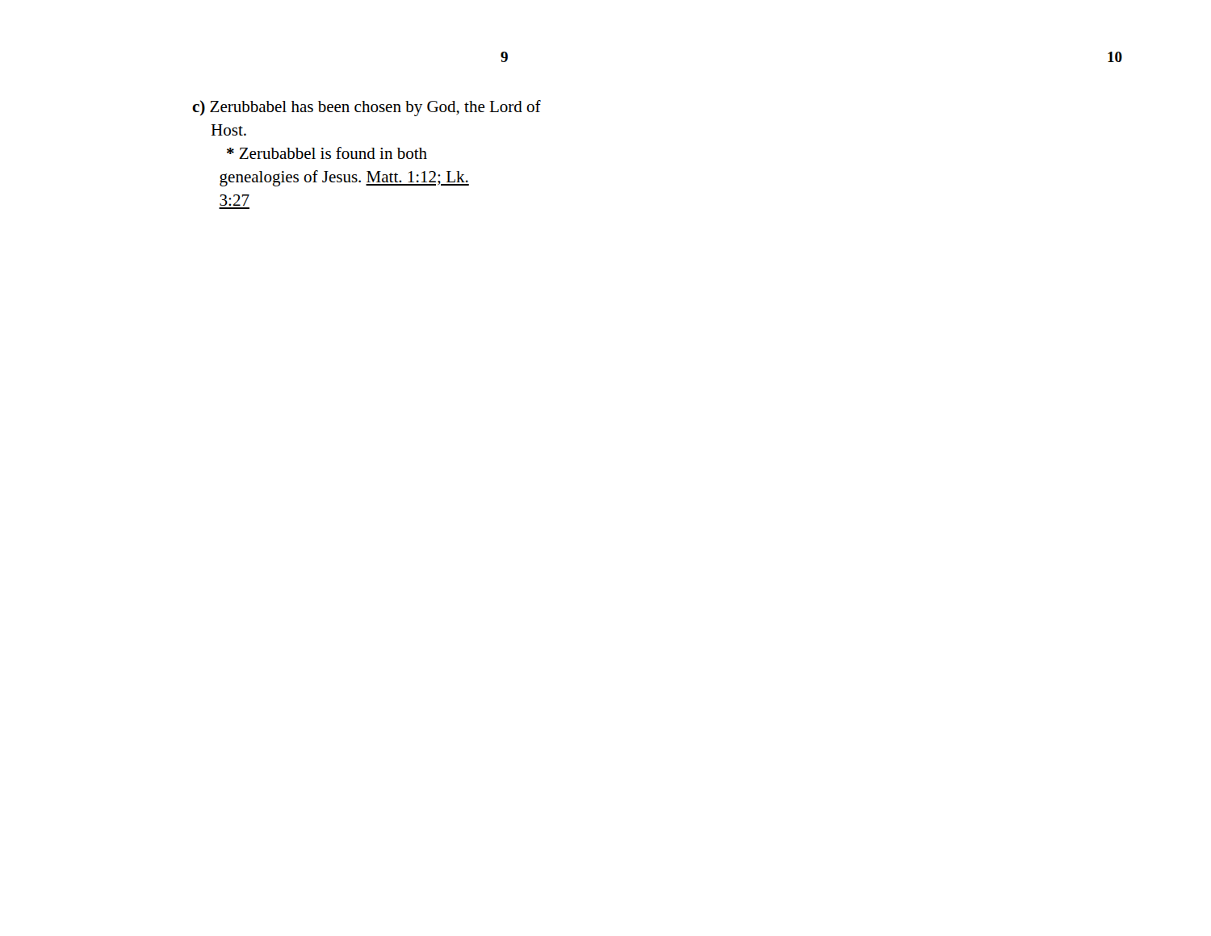9
10
c) Zerubbabel has been chosen by God, the Lord of Host.
* Zerubabbel is found in both
genealogies of Jesus. Matt. 1:12; Lk.
3:27